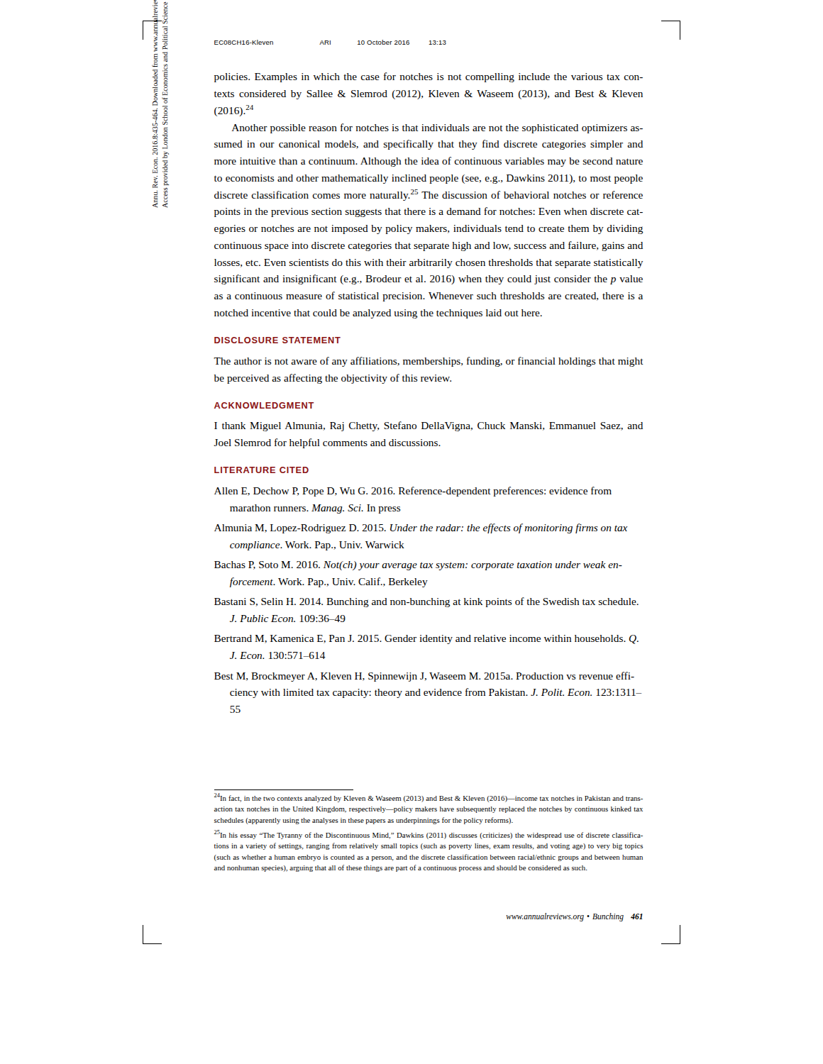EC08CH16-Kleven ARI 10 October 201613:13
Annu. Rev. Econ. 2016.8:435-464. Downloaded from www.annualreviews.org
Access provided by London School of Economics and Political Science on 11/28/16. For personal use only.
policies. Examples in which the case for notches is not compelling include the various tax contexts considered by Sallee & Slemrod (2012), Kleven & Waseem (2013), and Best & Kleven (2016).24
Another possible reason for notches is that individuals are not the sophisticated optimizers assumed in our canonical models, and specifically that they find discrete categories simpler and more intuitive than a continuum. Although the idea of continuous variables may be second nature to economists and other mathematically inclined people (see, e.g., Dawkins 2011), to most people discrete classification comes more naturally.25 The discussion of behavioral notches or reference points in the previous section suggests that there is a demand for notches: Even when discrete categories or notches are not imposed by policy makers, individuals tend to create them by dividing continuous space into discrete categories that separate high and low, success and failure, gains and losses, etc. Even scientists do this with their arbitrarily chosen thresholds that separate statistically significant and insignificant (e.g., Brodeur et al. 2016) when they could just consider the p value as a continuous measure of statistical precision. Whenever such thresholds are created, there is a notched incentive that could be analyzed using the techniques laid out here.
DISCLOSURE STATEMENT
The author is not aware of any affiliations, memberships, funding, or financial holdings that might be perceived as affecting the objectivity of this review.
ACKNOWLEDGMENT
I thank Miguel Almunia, Raj Chetty, Stefano DellaVigna, Chuck Manski, Emmanuel Saez, and Joel Slemrod for helpful comments and discussions.
LITERATURE CITED
Allen E, Dechow P, Pope D, Wu G. 2016. Reference-dependent preferences: evidence from marathon runners. Manag. Sci. In press
Almunia M, Lopez-Rodriguez D. 2015. Under the radar: the effects of monitoring firms on tax compliance. Work. Pap., Univ. Warwick
Bachas P, Soto M. 2016. Not(ch) your average tax system: corporate taxation under weak enforcement. Work. Pap., Univ. Calif., Berkeley
Bastani S, Selin H. 2014. Bunching and non-bunching at kink points of the Swedish tax schedule. J. Public Econ. 109:36–49
Bertrand M, Kamenica E, Pan J. 2015. Gender identity and relative income within households. Q. J. Econ. 130:571–614
Best M, Brockmeyer A, Kleven H, Spinnewijn J, Waseem M. 2015a. Production vs revenue efficiency with limited tax capacity: theory and evidence from Pakistan. J. Polit. Econ. 123:1311–55
24In fact, in the two contexts analyzed by Kleven & Waseem (2013) and Best & Kleven (2016)—income tax notches in Pakistan and transaction tax notches in the United Kingdom, respectively—policy makers have subsequently replaced the notches by continuous kinked tax schedules (apparently using the analyses in these papers as underpinnings for the policy reforms).
25In his essay “The Tyranny of the Discontinuous Mind,” Dawkins (2011) discusses (criticizes) the widespread use of discrete classifications in a variety of settings, ranging from relatively small topics (such as poverty lines, exam results, and voting age) to very big topics (such as whether a human embryo is counted as a person, and the discrete classification between racial/ethnic groups and between human and nonhuman species), arguing that all of these things are part of a continuous process and should be considered as such.
www.annualreviews.org•Bunching 461